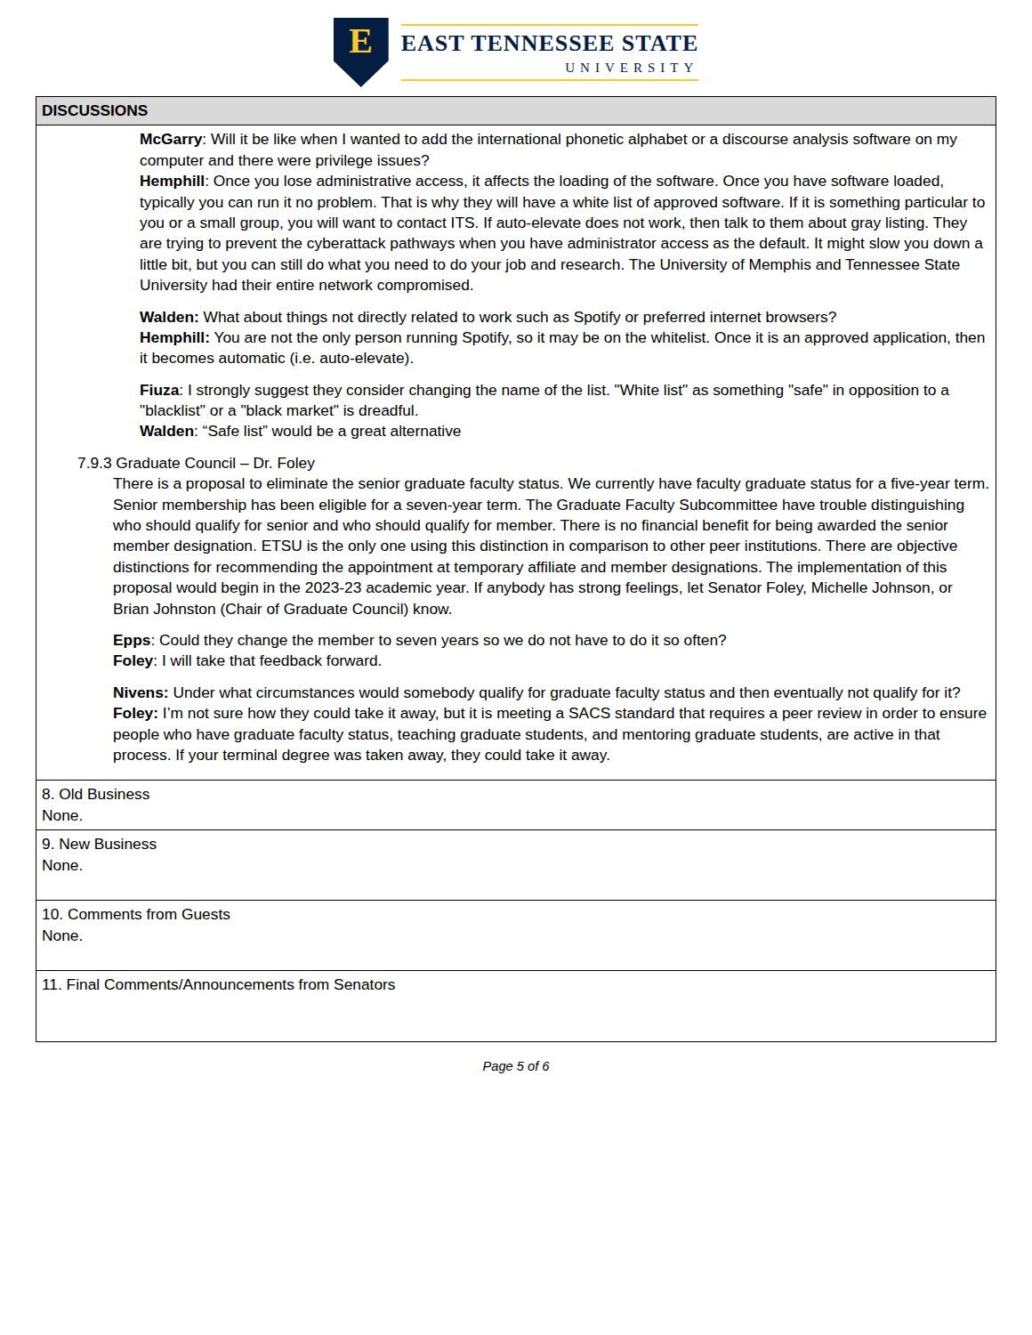E
EAST TENNESSEE STATE
UNIVERSITY
| DISCUSSIONS |
| McGarry : Will it be like when I wanted to add the international phonetic alphabet or a discourse analysis software on my computer and there were privilege issues? Hemphill : Once you lose administrative access, it affects the loading of the software. Once you have software loaded, typically you can run it no problem. That is why they will have a white list of approved software. If it is something particular to you or a small group, you will want to contact ITS. If auto-elevate does not work, then talk to them about gray listing. They are trying to prevent the cyberattack pathways when you have administrator access as the default. It might slow you down a little bit, but you can still do what you need to do your job and research. The University of Memphis and Tennessee State University had their entire network compromised. Walden: What about things not directly related to work such as Spotify or preferred internet browsers? Hemphill: You are not the only person running Spotify, so it may be on the whitelist. Once it is an approved application, then it becomes automatic (i.e. auto-elevate). Fiuza : I strongly suggest they consider changing the name of the list. "White list" as something "safe" in opposition to a "blacklist" or a "black market" is dreadful. Walden : “Safe list” would be a great alternative 7.9.3 Graduate Council – Dr. Foley There is a proposal to eliminate the senior graduate faculty status. We currently have faculty graduate status for a five-year term. Senior membership has been eligible for a seven-year term. The Graduate Faculty Subcommittee have trouble distinguishing who should qualify for senior and who should qualify for member. There is no financial benefit for being awarded the senior member designation. ETSU is the only one using this distinction in comparison to other peer institutions. There are objective distinctions for recommending the appointment at temporary affiliate and member designations. The implementation of this proposal would begin in the 2023-23 academic year. If anybody has strong feelings, let Senator Foley, Michelle Johnson, or Brian Johnston (Chair of Graduate Council) know. Epps : Could they change the member to seven years so we do not have to do it so often? Foley : I will take that feedback forward. Nivens: Under what circumstances would somebody qualify for graduate faculty status and then eventually not qualify for it? Foley: I’m not sure how they could take it away, but it is meeting a SACS standard that requires a peer review in order to ensure people who have graduate faculty status, teaching graduate students, and mentoring graduate students, are active in that process. If your terminal degree was taken away, they could take it away. |
| 8. Old Business None. |
| 9. New Business None. |
| 10. Comments from Guests None. |
| 11. Final Comments/Announcements from Senators |
Page 5 of 6